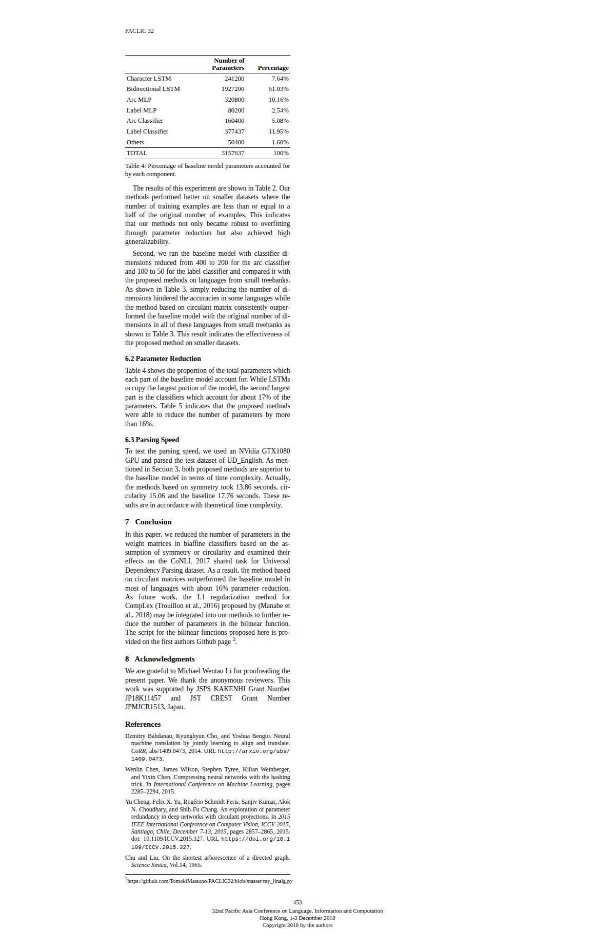PACLIC 32
| | Number of Parameters | Percentage |
| --- | --- | --- |
| Character LSTM | 241200 | 7.64% |
| Bidirectional LSTM | 1927200 | 61.03% |
| Arc MLP | 320800 | 10.16% |
| Label MLP | 80200 | 2.54% |
| Arc Classifier | 160400 | 5.08% |
| Label Classifier | 377437 | 11.95% |
| Others | 50400 | 1.60% |
| TOTAL | 3157637 | 100% |
Table 4: Percentage of baseline model parameters accounted for by each component.
The results of this experiment are shown in Table 2. Our methods performed better on smaller datasets where the number of training examples are less than or equal to a half of the original number of examples. This indicates that our methods not only became robust to overfitting through parameter reduction but also achieved high generalizability.
Second, we ran the baseline model with classifier dimensions reduced from 400 to 200 for the arc classifier and 100 to 50 for the label classifier and compared it with the proposed methods on languages from small treebanks. As shown in Table 3, simply reducing the number of dimensions hindered the accuracies in some languages while the method based on circulant matrix consistently outperformed the baseline model with the original number of dimensions in all of these languages from small treebanks as shown in Table 3. This result indicates the effectiveness of the proposed method on smaller datasets.
6.2 Parameter Reduction
Table 4 shows the proportion of the total parameters which each part of the baseline model account for. While LSTMs occupy the largest portion of the model, the second largest part is the classifiers which account for about 17% of the parameters. Table 5 indicates that the proposed methods were able to reduce the number of parameters by more than 16%.
6.3 Parsing Speed
To test the parsing speed, we used an NVidia GTX1080 GPU and parsed the test dataset of UD_English. As mentioned in Section 3, both proposed methods are superior to the baseline model in terms of time complexity. Actually, the methods based on symmetry took 13.86 seconds, circularity 15.06 and the baseline 17.76 seconds. These results are in accordance with theoretical time complexity.
7 Conclusion
In this paper, we reduced the number of parameters in the weight matrices in biaffine classifiers based on the assumption of symmetry or circularity and examined their effects on the CoNLL 2017 shared task for Universal Dependency Parsing dataset. As a result, the method based on circulant matrices outperformed the baseline model in most of languages with about 16% parameter reduction. As future work, the L1 regularization method for CompLex (Trouillon et al., 2016) proposed by (Manabe et al., 2018) may be integrated into our methods to further reduce the number of parameters in the bilinear function. The script for the bilinear functions proposed here is provided on the first authors Github page 3.
8 Acknowledgments
We are grateful to Michael Wentao Li for proofreading the present paper. We thank the anonymous reviewers. This work was supported by JSPS KAKENHI Grant Number JP18K11457 and JST CREST Grant Number JPMJCR1513, Japan.
References
Dzmitry Bahdanau, Kyunghyun Cho, and Yoshua Bengio. Neural machine translation by jointly learning to align and translate. CoRR, abs/1409.0473, 2014. URL http://arxiv.org/abs/1409.0473.
Wenlin Chen, James Wilson, Stephen Tyree, Kilian Weinberger, and Yixin Chen. Compressing neural networks with the hashing trick. In International Conference on Machine Learning, pages 2285–2294, 2015.
Yu Cheng, Felix X. Yu, Rogério Schmidt Feris, Sanjiv Kumar, Alok N. Choudhary, and Shih-Fu Chang. An exploration of parameter redundancy in deep networks with circulant projections. In 2015 IEEE International Conference on Computer Vision, ICCV 2015, Santiago, Chile, December 7-13, 2015, pages 2857–2865, 2015. doi: 10.1109/ICCV.2015.327. URL https://doi.org/10.1109/ICCV.2015.327.
Chu and Liu. On the shortest arborescence of a directed graph. Science Sinica, Vol.14, 1965.
3https://github.com/TomokiMatsuno/PACLIC32/blob/master/my_linalg.py
453
32nd Pacific Asia Conference on Language, Information and Computation
Hong Kong, 1-3 December 2018
Copyright 2018 by the authors